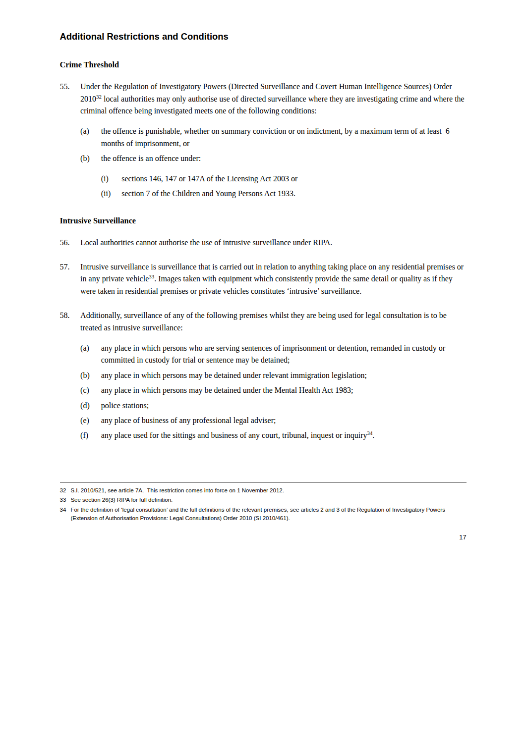Additional Restrictions and Conditions
Crime Threshold
55. Under the Regulation of Investigatory Powers (Directed Surveillance and Covert Human Intelligence Sources) Order 201032 local authorities may only authorise use of directed surveillance where they are investigating crime and where the criminal offence being investigated meets one of the following conditions:
(a) the offence is punishable, whether on summary conviction or on indictment, by a maximum term of at least 6 months of imprisonment, or
(b) the offence is an offence under:
(i) sections 146, 147 or 147A of the Licensing Act 2003 or
(ii) section 7 of the Children and Young Persons Act 1933.
Intrusive Surveillance
56. Local authorities cannot authorise the use of intrusive surveillance under RIPA.
57. Intrusive surveillance is surveillance that is carried out in relation to anything taking place on any residential premises or in any private vehicle33. Images taken with equipment which consistently provide the same detail or quality as if they were taken in residential premises or private vehicles constitutes ‘intrusive’ surveillance.
58. Additionally, surveillance of any of the following premises whilst they are being used for legal consultation is to be treated as intrusive surveillance:
(a) any place in which persons who are serving sentences of imprisonment or detention, remanded in custody or committed in custody for trial or sentence may be detained;
(b) any place in which persons may be detained under relevant immigration legislation;
(c) any place in which persons may be detained under the Mental Health Act 1983;
(d) police stations;
(e) any place of business of any professional legal adviser;
(f) any place used for the sittings and business of any court, tribunal, inquest or inquiry34.
32 S.I. 2010/521, see article 7A. This restriction comes into force on 1 November 2012.
33 See section 26(3) RIPA for full definition.
34 For the definition of ‘legal consultation’ and the full definitions of the relevant premises, see articles 2 and 3 of the Regulation of Investigatory Powers (Extension of Authorisation Provisions: Legal Consultations) Order 2010 (SI 2010/461).
17